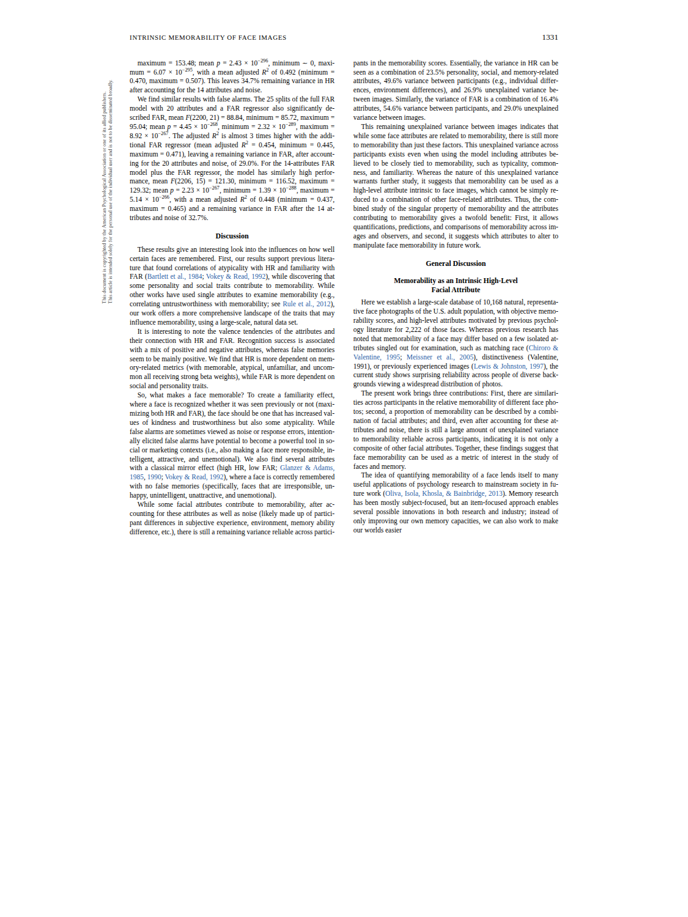This document is copyrighted by the American Psychological Association or one of its allied publishers. This article is intended solely for the personal use of the individual user and is not to be disseminated broadly.
Intrinsic Memorability of Face Images 1331
maximum = 153.48; mean p = 2.43 × 10−296, minimum ∼ 0, maximum = 6.07 × 10−295, with a mean adjusted R2 of 0.492 (minimum = 0.470, maximum = 0.507). This leaves 34.7% remaining variance in HR after accounting for the 14 attributes and noise.
We find similar results with false alarms. The 25 splits of the full FAR model with 20 attributes and a FAR regressor also significantly described FAR, mean F(2200, 21) = 88.84, minimum = 85.72, maximum = 95.04; mean p = 4.45 × 10−268, minimum = 2.32 × 10−289, maximum = 8.92 × 10−267. The adjusted R2 is almost 3 times higher with the additional FAR regressor (mean adjusted R2 = 0.454, minimum = 0.445, maximum = 0.471), leaving a remaining variance in FAR, after accounting for the 20 attributes and noise, of 29.0%. For the 14-attributes FAR model plus the FAR regressor, the model has similarly high performance, mean F(2206, 15) = 121.30, minimum = 116.52, maximum = 129.32; mean p = 2.23 × 10−267, minimum = 1.39 × 10−288, maximum = 5.14 × 10−266, with a mean adjusted R2 of 0.448 (minimum = 0.437, maximum = 0.465) and a remaining variance in FAR after the 14 attributes and noise of 32.7%.
Discussion
These results give an interesting look into the influences on how well certain faces are remembered. First, our results support previous literature that found correlations of atypicality with HR and familiarity with FAR (Bartlett et al., 1984; Vokey & Read, 1992), while discovering that some personality and social traits contribute to memorability. While other works have used single attributes to examine memorability (e.g., correlating untrustworthiness with memorability; see Rule et al., 2012), our work offers a more comprehensive landscape of the traits that may influence memorability, using a large-scale, natural data set.
It is interesting to note the valence tendencies of the attributes and their connection with HR and FAR. Recognition success is associated with a mix of positive and negative attributes, whereas false memories seem to be mainly positive. We find that HR is more dependent on memory-related metrics (with memorable, atypical, unfamiliar, and uncommon all receiving strong beta weights), while FAR is more dependent on social and personality traits.
So, what makes a face memorable? To create a familiarity effect, where a face is recognized whether it was seen previously or not (maximizing both HR and FAR), the face should be one that has increased values of kindness and trustworthiness but also some atypicality. While false alarms are sometimes viewed as noise or response errors, intentionally elicited false alarms have potential to become a powerful tool in social or marketing contexts (i.e., also making a face more responsible, intelligent, attractive, and unemotional). We also find several attributes with a classical mirror effect (high HR, low FAR; Glanzer & Adams, 1985, 1990; Vokey & Read, 1992), where a face is correctly remembered with no false memories (specifically, faces that are irresponsible, unhappy, unintelligent, unattractive, and unemotional).
While some facial attributes contribute to memorability, after accounting for these attributes as well as noise (likely made up of participant differences in subjective experience, environment, memory ability difference, etc.), there is still a remaining variance reliable across participants in the memorability scores. Essentially, the variance in HR can be seen as a combination of 23.5% personality, social, and memory-related attributes, 49.6% variance between participants (e.g., individual differences, environment differences), and 26.9% unexplained variance between images. Similarly, the variance of FAR is a combination of 16.4% attributes, 54.6% variance between participants, and 29.0% unexplained variance between images.
This remaining unexplained variance between images indicates that while some face attributes are related to memorability, there is still more to memorability than just these factors. This unexplained variance across participants exists even when using the model including attributes believed to be closely tied to memorability, such as typicality, commonness, and familiarity. Whereas the nature of this unexplained variance warrants further study, it suggests that memorability can be used as a high-level attribute intrinsic to face images, which cannot be simply reduced to a combination of other face-related attributes. Thus, the combined study of the singular property of memorability and the attributes contributing to memorability gives a twofold benefit: First, it allows quantifications, predictions, and comparisons of memorability across images and observers, and second, it suggests which attributes to alter to manipulate face memorability in future work.
General Discussion
Memorability as an Intrinsic High-Level
Facial Attribute
Here we establish a large-scale database of 10,168 natural, representative face photographs of the U.S. adult population, with objective memorability scores, and high-level attributes motivated by previous psychology literature for 2,222 of those faces. Whereas previous research has noted that memorability of a face may differ based on a few isolated attributes singled out for examination, such as matching race (Chiroro & Valentine, 1995; Meissner et al., 2005), distinctiveness (Valentine, 1991), or previously experienced images (Lewis & Johnston, 1997), the current study shows surprising reliability across people of diverse backgrounds viewing a widespread distribution of photos.
The present work brings three contributions: First, there are similarities across participants in the relative memorability of different face photos; second, a proportion of memorability can be described by a combination of facial attributes; and third, even after accounting for these attributes and noise, there is still a large amount of unexplained variance to memorability reliable across participants, indicating it is not only a composite of other facial attributes. Together, these findings suggest that face memorability can be used as a metric of interest in the study of faces and memory.
The idea of quantifying memorability of a face lends itself to many useful applications of psychology research to mainstream society in future work (Oliva, Isola, Khosla, & Bainbridge, 2013). Memory research has been mostly subject-focused, but an item-focused approach enables several possible innovations in both research and industry; instead of only improving our own memory capacities, we can also work to make our worlds easier